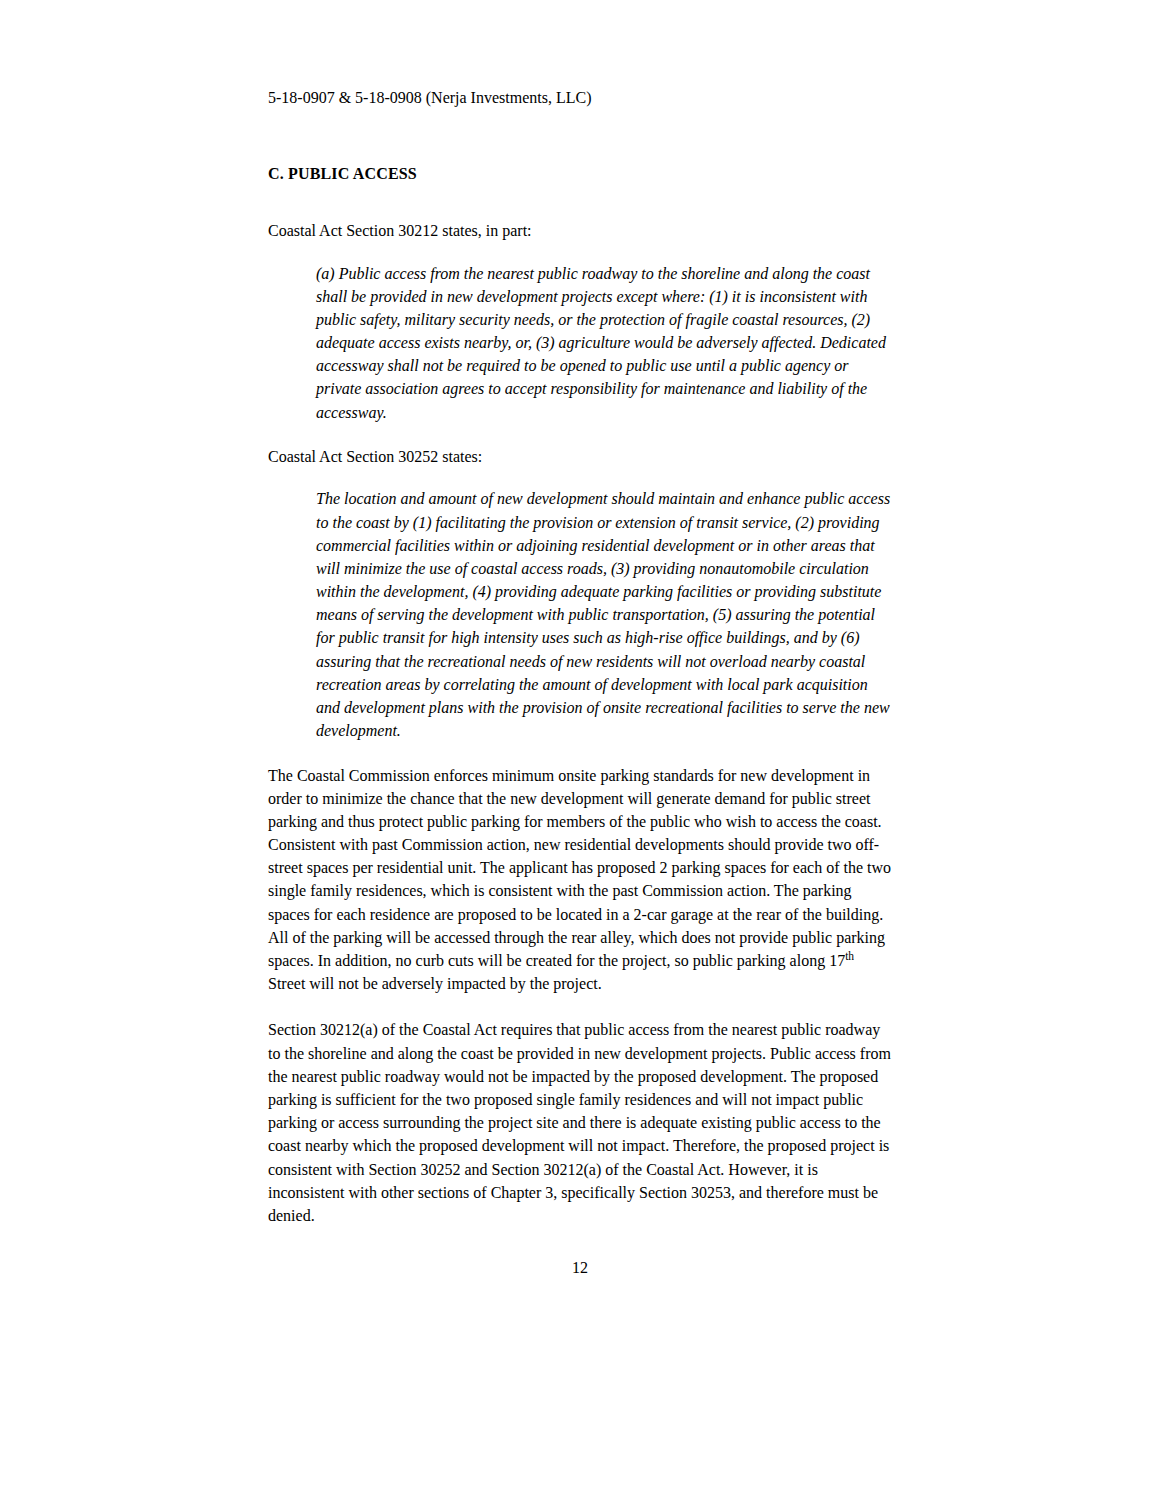5-18-0907 & 5-18-0908 (Nerja Investments, LLC)
C. PUBLIC ACCESS
Coastal Act Section 30212 states, in part:
(a) Public access from the nearest public roadway to the shoreline and along the coast shall be provided in new development projects except where: (1) it is inconsistent with public safety, military security needs, or the protection of fragile coastal resources, (2) adequate access exists nearby, or, (3) agriculture would be adversely affected. Dedicated accessway shall not be required to be opened to public use until a public agency or private association agrees to accept responsibility for maintenance and liability of the accessway.
Coastal Act Section 30252 states:
The location and amount of new development should maintain and enhance public access to the coast by (1) facilitating the provision or extension of transit service, (2) providing commercial facilities within or adjoining residential development or in other areas that will minimize the use of coastal access roads, (3) providing nonautomobile circulation within the development, (4) providing adequate parking facilities or providing substitute means of serving the development with public transportation, (5) assuring the potential for public transit for high intensity uses such as high-rise office buildings, and by (6) assuring that the recreational needs of new residents will not overload nearby coastal recreation areas by correlating the amount of development with local park acquisition and development plans with the provision of onsite recreational facilities to serve the new development.
The Coastal Commission enforces minimum onsite parking standards for new development in order to minimize the chance that the new development will generate demand for public street parking and thus protect public parking for members of the public who wish to access the coast. Consistent with past Commission action, new residential developments should provide two off-street spaces per residential unit. The applicant has proposed 2 parking spaces for each of the two single family residences, which is consistent with the past Commission action. The parking spaces for each residence are proposed to be located in a 2-car garage at the rear of the building. All of the parking will be accessed through the rear alley, which does not provide public parking spaces. In addition, no curb cuts will be created for the project, so public parking along 17th Street will not be adversely impacted by the project.
Section 30212(a) of the Coastal Act requires that public access from the nearest public roadway to the shoreline and along the coast be provided in new development projects. Public access from the nearest public roadway would not be impacted by the proposed development. The proposed parking is sufficient for the two proposed single family residences and will not impact public parking or access surrounding the project site and there is adequate existing public access to the coast nearby which the proposed development will not impact. Therefore, the proposed project is consistent with Section 30252 and Section 30212(a) of the Coastal Act. However, it is inconsistent with other sections of Chapter 3, specifically Section 30253, and therefore must be denied.
12